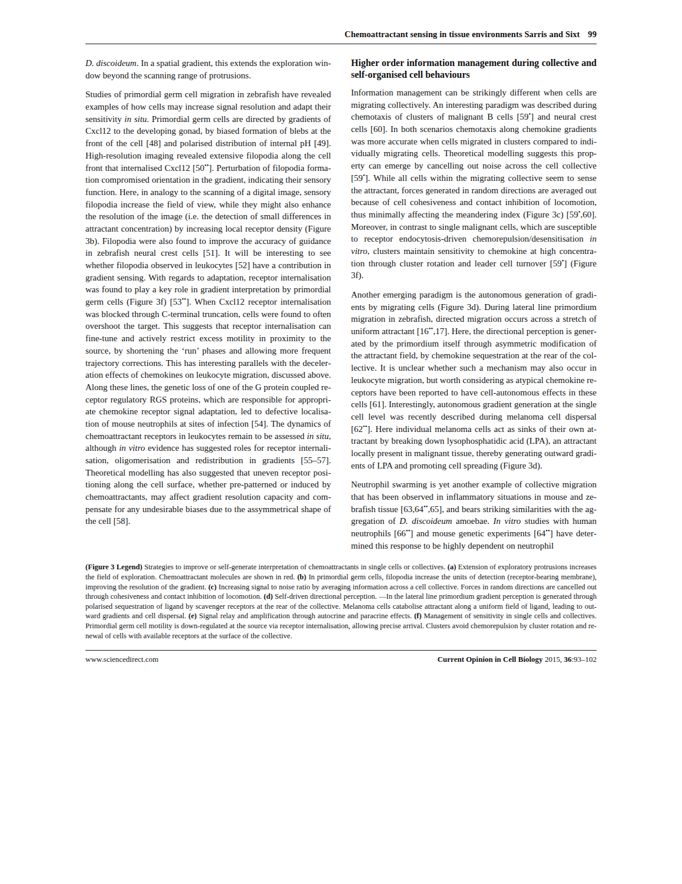Chemoattractant sensing in tissue environments Sarris and Sixt 99
D. discoideum. In a spatial gradient, this extends the exploration window beyond the scanning range of protrusions.
Studies of primordial germ cell migration in zebrafish have revealed examples of how cells may increase signal resolution and adapt their sensitivity in situ. Primordial germ cells are directed by gradients of Cxcl12 to the developing gonad, by biased formation of blebs at the front of the cell [48] and polarised distribution of internal pH [49]. High-resolution imaging revealed extensive filopodia along the cell front that internalised Cxcl12 [50••]. Perturbation of filopodia formation compromised orientation in the gradient, indicating their sensory function. Here, in analogy to the scanning of a digital image, sensory filopodia increase the field of view, while they might also enhance the resolution of the image (i.e. the detection of small differences in attractant concentration) by increasing local receptor density (Figure 3b). Filopodia were also found to improve the accuracy of guidance in zebrafish neural crest cells [51]. It will be interesting to see whether filopodia observed in leukocytes [52] have a contribution in gradient sensing. With regards to adaptation, receptor internalisation was found to play a key role in gradient interpretation by primordial germ cells (Figure 3f) [53••]. When Cxcl12 receptor internalisation was blocked through C-terminal truncation, cells were found to often overshoot the target. This suggests that receptor internalisation can fine-tune and actively restrict excess motility in proximity to the source, by shortening the ‘run’ phases and allowing more frequent trajectory corrections. This has interesting parallels with the deceleration effects of chemokines on leukocyte migration, discussed above. Along these lines, the genetic loss of one of the G protein coupled receptor regulatory RGS proteins, which are responsible for appropriate chemokine receptor signal adaptation, led to defective localisation of mouse neutrophils at sites of infection [54]. The dynamics of chemoattractant receptors in leukocytes remain to be assessed in situ, although in vitro evidence has suggested roles for receptor internalisation, oligomerisation and redistribution in gradients [55–57]. Theoretical modelling has also suggested that uneven receptor positioning along the cell surface, whether pre-patterned or induced by chemoattractants, may affect gradient resolution capacity and compensate for any undesirable biases due to the assymmetrical shape of the cell [58].
Higher order information management during collective and self-organised cell behaviours
Information management can be strikingly different when cells are migrating collectively. An interesting paradigm was described during chemotaxis of clusters of malignant B cells [59•] and neural crest cells [60]. In both scenarios chemotaxis along chemokine gradients was more accurate when cells migrated in clusters compared to individually migrating cells. Theoretical modelling suggests this property can emerge by cancelling out noise across the cell collective [59•]. While all cells within the migrating collective seem to sense the attractant, forces generated in random directions are averaged out because of cell cohesiveness and contact inhibition of locomotion, thus minimally affecting the meandering index (Figure 3c) [59•,60]. Moreover, in contrast to single malignant cells, which are susceptible to receptor endocytosis-driven chemorepulsion/desensitisation in vitro, clusters maintain sensitivity to chemokine at high concentration through cluster rotation and leader cell turnover [59•] (Figure 3f).
Another emerging paradigm is the autonomous generation of gradients by migrating cells (Figure 3d). During lateral line primordium migration in zebrafish, directed migration occurs across a stretch of uniform attractant [16••,17]. Here, the directional perception is generated by the primordium itself through asymmetric modification of the attractant field, by chemokine sequestration at the rear of the collective. It is unclear whether such a mechanism may also occur in leukocyte migration, but worth considering as atypical chemokine receptors have been reported to have cell-autonomous effects in these cells [61]. Interestingly, autonomous gradient generation at the single cell level was recently described during melanoma cell dispersal [62••]. Here individual melanoma cells act as sinks of their own attractant by breaking down lysophosphatidic acid (LPA), an attractant locally present in malignant tissue, thereby generating outward gradients of LPA and promoting cell spreading (Figure 3d).
Neutrophil swarming is yet another example of collective migration that has been observed in inflammatory situations in mouse and zebrafish tissue [63,64••,65], and bears striking similarities with the aggregation of D. discoideum amoebae. In vitro studies with human neutrophils [66••] and mouse genetic experiments [64••] have determined this response to be highly dependent on neutrophil
(Figure 3 Legend) Strategies to improve or self-generate interpretation of chemoattractants in single cells or collectives. (a) Extension of exploratory protrusions increases the field of exploration. Chemoattractant molecules are shown in red. (b) In primordial germ cells, filopodia increase the units of detection (receptor-bearing membrane), improving the resolution of the gradient. (c) Increasing signal to noise ratio by averaging information across a cell collective. Forces in random directions are cancelled out through cohesiveness and contact inhibition of locomotion. (d) Self-driven directional perception. —In the lateral line primordium gradient perception is generated through polarised sequestration of ligand by scavenger receptors at the rear of the collective. Melanoma cells catabolise attractant along a uniform field of ligand, leading to outward gradients and cell dispersal. (e) Signal relay and amplification through autocrine and paracrine effects. (f) Management of sensitivity in single cells and collectives. Primordial germ cell motility is down-regulated at the source via receptor internalisation, allowing precise arrival. Clusters avoid chemorepulsion by cluster rotation and renewal of cells with available receptors at the surface of the collective.
www.sciencedirect.com
Current Opinion in Cell Biology 2015, 36:93–102